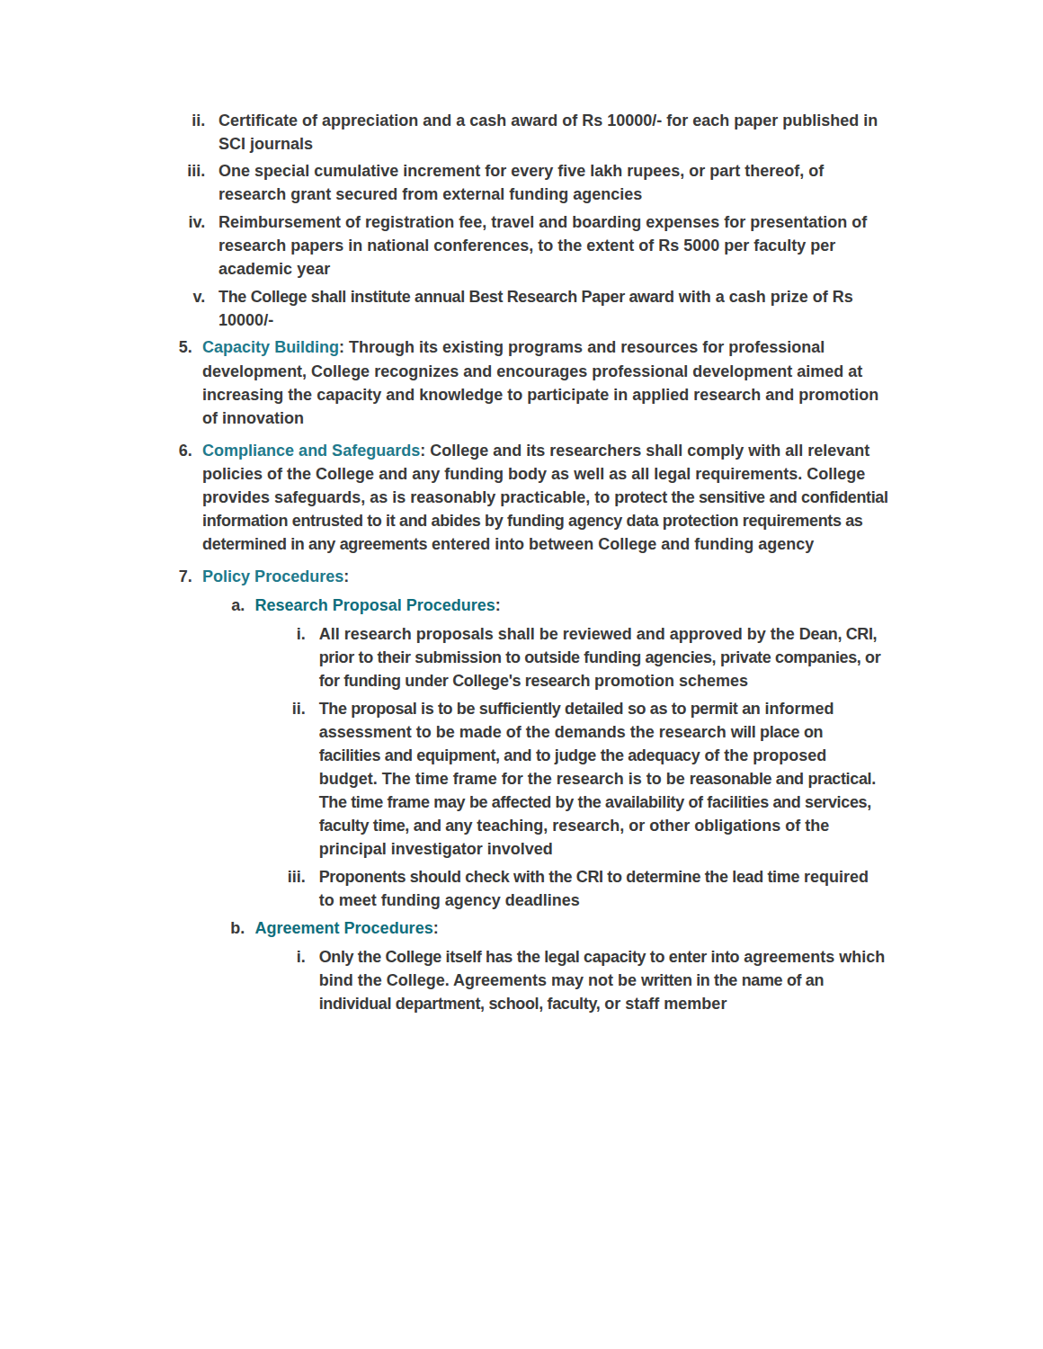Certificate of appreciation and a cash award of Rs 10000/- for each paper published in SCI journals
One special cumulative increment for every five lakh rupees, or part thereof, of research grant secured from external funding agencies
Reimbursement of registration fee, travel and boarding expenses for presentation of research papers in national conferences, to the extent of Rs 5000 per faculty per academic year
The College shall institute annual Best Research Paper award with a cash prize of Rs 10000/-
Capacity Building: Through its existing programs and resources for professional development, College recognizes and encourages professional development aimed at increasing the capacity and knowledge to participate in applied research and promotion of innovation
Compliance and Safeguards: College and its researchers shall comply with all relevant policies of the College and any funding body as well as all legal requirements. College provides safeguards, as is reasonably practicable, to protect the sensitive and confidential information entrusted to it and abides by funding agency data protection requirements as determined in any agreements entered into between College and funding agency
Policy Procedures:
Research Proposal Procedures:
All research proposals shall be reviewed and approved by the Dean, CRI, prior to their submission to outside funding agencies, private companies, or for funding under College's research promotion schemes
The proposal is to be sufficiently detailed so as to permit an informed assessment to be made of the demands the research will place on facilities and equipment, and to judge the adequacy of the proposed budget. The time frame for the research is to be reasonable and practical. The time frame may be affected by the availability of facilities and services, faculty time, and any teaching, research, or other obligations of the principal investigator involved
Proponents should check with the CRI to determine the lead time required to meet funding agency deadlines
Agreement Procedures:
Only the College itself has the legal capacity to enter into agreements which bind the College. Agreements may not be written in the name of an individual department, school, faculty, or staff member